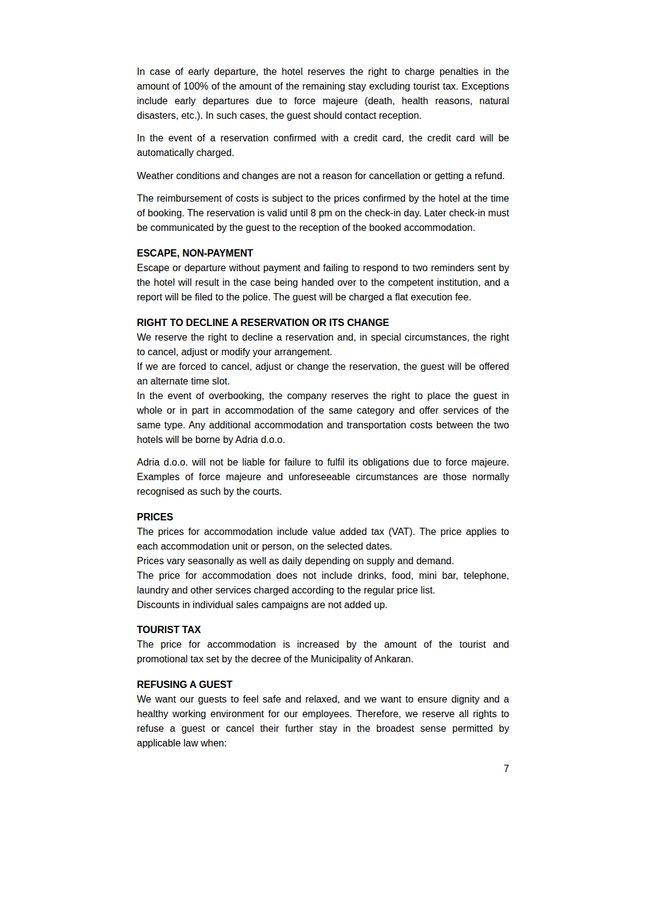In case of early departure, the hotel reserves the right to charge penalties in the amount of 100% of the amount of the remaining stay excluding tourist tax. Exceptions include early departures due to force majeure (death, health reasons, natural disasters, etc.). In such cases, the guest should contact reception.
In the event of a reservation confirmed with a credit card, the credit card will be automatically charged.
Weather conditions and changes are not a reason for cancellation or getting a refund.
The reimbursement of costs is subject to the prices confirmed by the hotel at the time of booking. The reservation is valid until 8 pm on the check-in day. Later check-in must be communicated by the guest to the reception of the booked accommodation.
ESCAPE, NON-PAYMENT
Escape or departure without payment and failing to respond to two reminders sent by the hotel will result in the case being handed over to the competent institution, and a report will be filed to the police. The guest will be charged a flat execution fee.
RIGHT TO DECLINE A RESERVATION OR ITS CHANGE
We reserve the right to decline a reservation and, in special circumstances, the right to cancel, adjust or modify your arrangement.
If we are forced to cancel, adjust or change the reservation, the guest will be offered an alternate time slot.
In the event of overbooking, the company reserves the right to place the guest in whole or in part in accommodation of the same category and offer services of the same type. Any additional accommodation and transportation costs between the two hotels will be borne by Adria d.o.o.
Adria d.o.o. will not be liable for failure to fulfil its obligations due to force majeure. Examples of force majeure and unforeseeable circumstances are those normally recognised as such by the courts.
PRICES
The prices for accommodation include value added tax (VAT). The price applies to each accommodation unit or person, on the selected dates.
Prices vary seasonally as well as daily depending on supply and demand.
The price for accommodation does not include drinks, food, mini bar, telephone, laundry and other services charged according to the regular price list.
Discounts in individual sales campaigns are not added up.
TOURIST TAX
The price for accommodation is increased by the amount of the tourist and promotional tax set by the decree of the Municipality of Ankaran.
REFUSING A GUEST
We want our guests to feel safe and relaxed, and we want to ensure dignity and a healthy working environment for our employees. Therefore, we reserve all rights to refuse a guest or cancel their further stay in the broadest sense permitted by applicable law when:
7